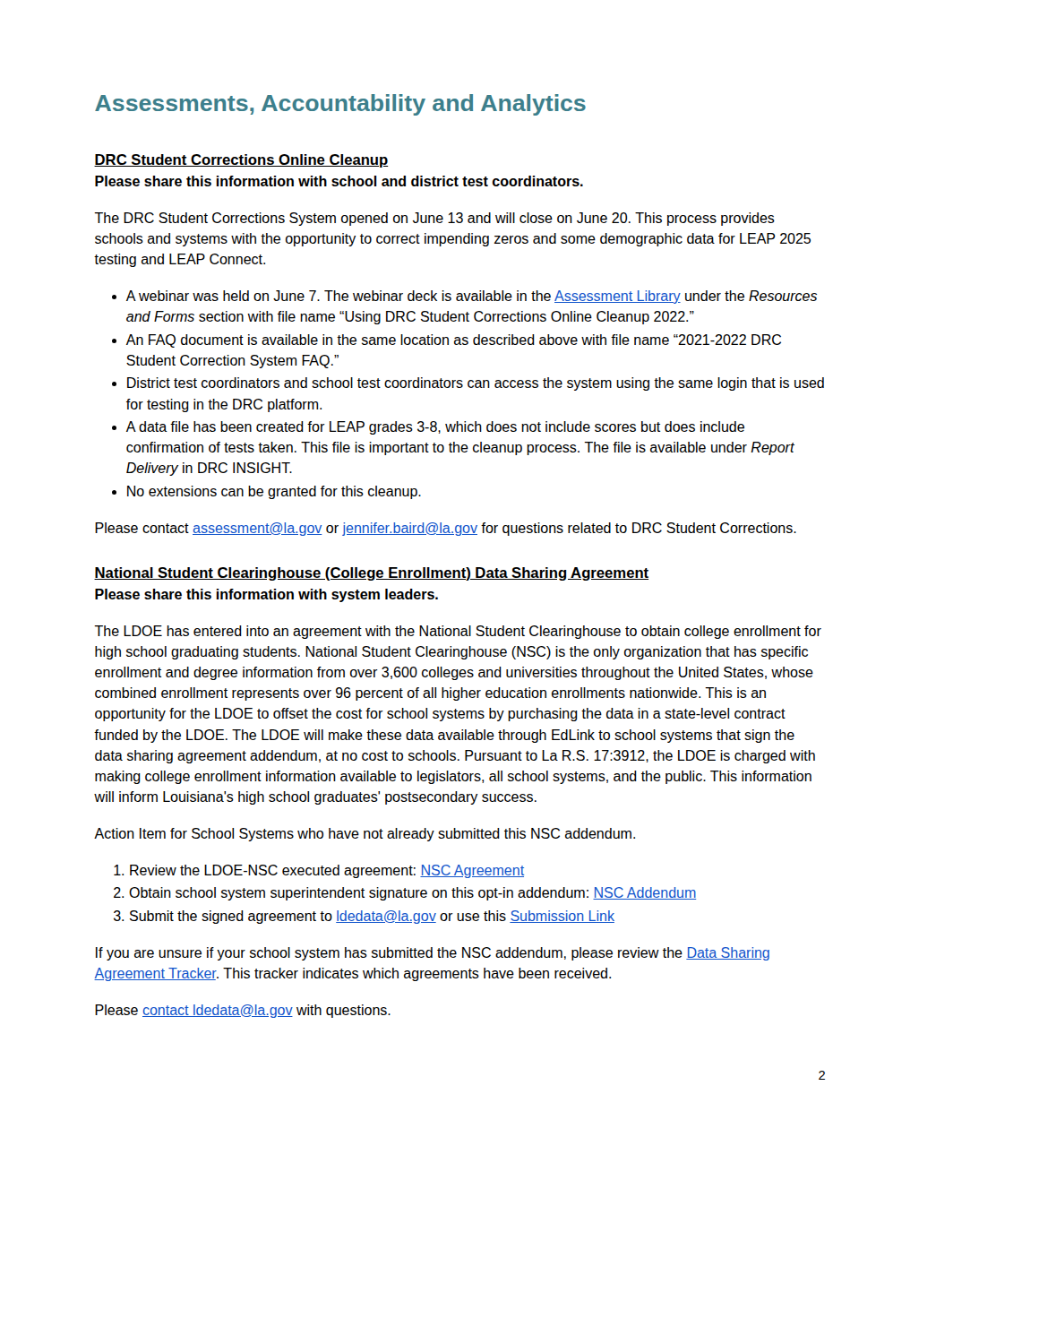Assessments, Accountability and Analytics
DRC Student Corrections Online Cleanup
Please share this information with school and district test coordinators.
The DRC Student Corrections System opened on June 13 and will close on June 20. This process provides schools and systems with the opportunity to correct impending zeros and some demographic data for LEAP 2025 testing and LEAP Connect.
A webinar was held on June 7. The webinar deck is available in the Assessment Library under the Resources and Forms section with file name “Using DRC Student Corrections Online Cleanup 2022.”
An FAQ document is available in the same location as described above with file name “2021-2022 DRC Student Correction System FAQ.”
District test coordinators and school test coordinators can access the system using the same login that is used for testing in the DRC platform.
A data file has been created for LEAP grades 3-8, which does not include scores but does include confirmation of tests taken. This file is important to the cleanup process. The file is available under Report Delivery in DRC INSIGHT.
No extensions can be granted for this cleanup.
Please contact assessment@la.gov or jennifer.baird@la.gov for questions related to DRC Student Corrections.
National Student Clearinghouse (College Enrollment) Data Sharing Agreement
Please share this information with system leaders.
The LDOE has entered into an agreement with the National Student Clearinghouse to obtain college enrollment for high school graduating students. National Student Clearinghouse (NSC) is the only organization that has specific enrollment and degree information from over 3,600 colleges and universities throughout the United States, whose combined enrollment represents over 96 percent of all higher education enrollments nationwide. This is an opportunity for the LDOE to offset the cost for school systems by purchasing the data in a state-level contract funded by the LDOE. The LDOE will make these data available through EdLink to school systems that sign the data sharing agreement addendum, at no cost to schools. Pursuant to La R.S. 17:3912, the LDOE is charged with making college enrollment information available to legislators, all school systems, and the public. This information will inform Louisiana's high school graduates' postsecondary success.
Action Item for School Systems who have not already submitted this NSC addendum.
Review the LDOE-NSC executed agreement: NSC Agreement
Obtain school system superintendent signature on this opt-in addendum: NSC Addendum
Submit the signed agreement to ldedata@la.gov or use this Submission Link
If you are unsure if your school system has submitted the NSC addendum, please review the Data Sharing Agreement Tracker. This tracker indicates which agreements have been received.
Please contact ldedata@la.gov with questions.
2